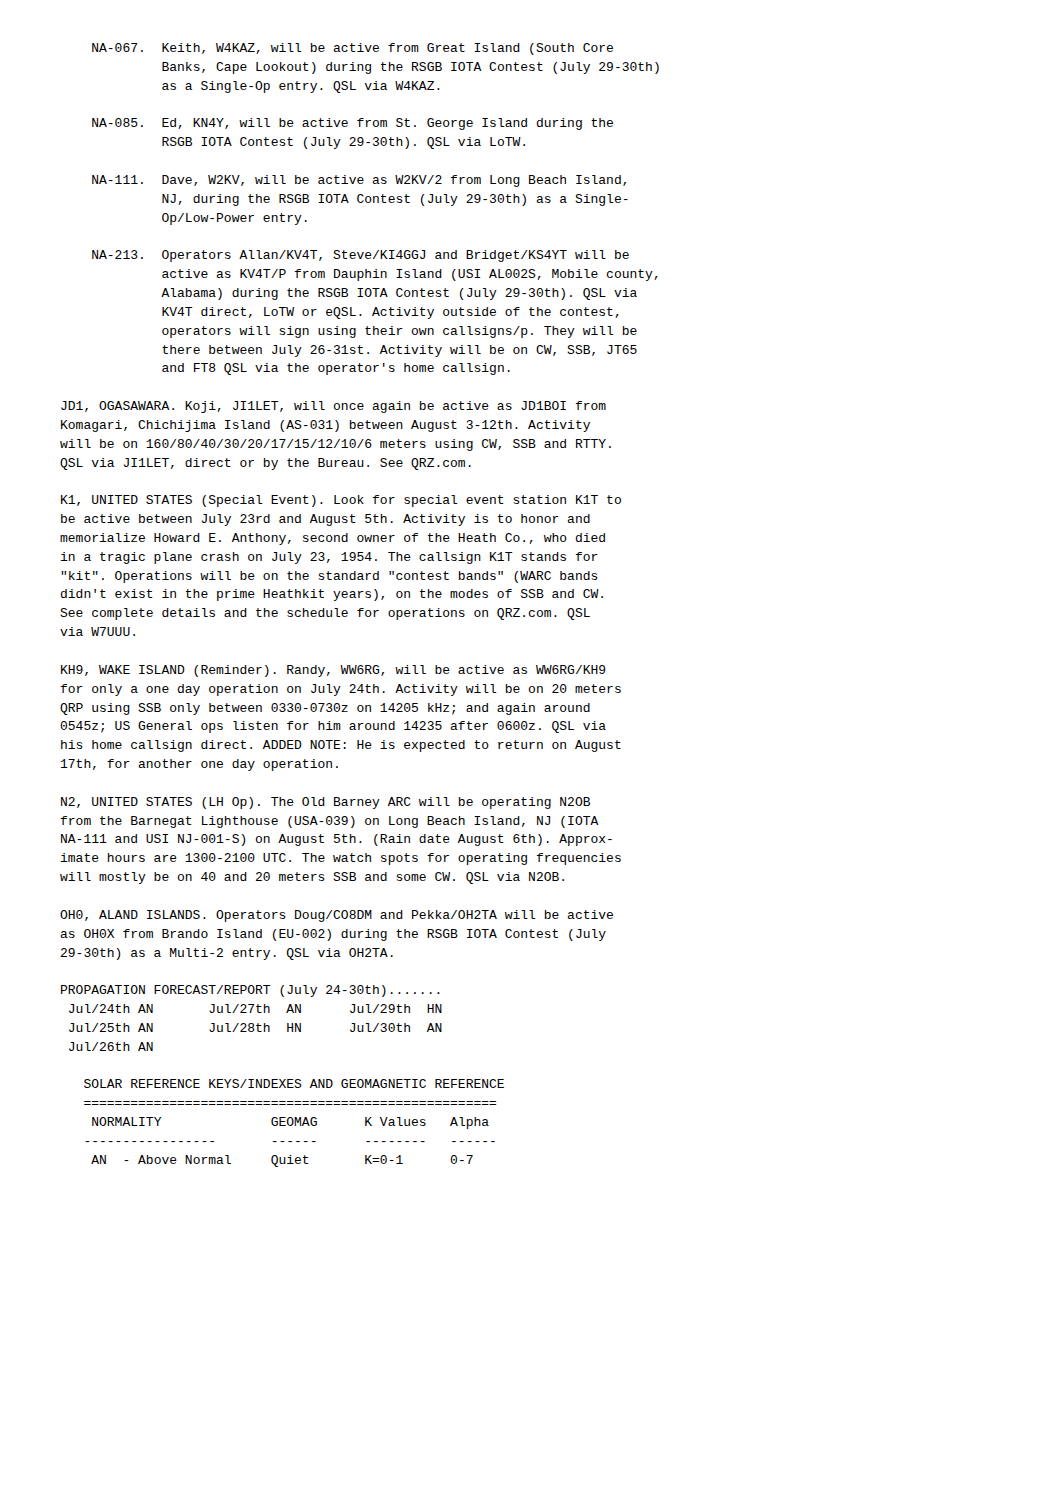NA-067.  Keith, W4KAZ, will be active from Great Island (South Core
             Banks, Cape Lookout) during the RSGB IOTA Contest (July 29-30th)
             as a Single-Op entry. QSL via W4KAZ.

    NA-085.  Ed, KN4Y, will be active from St. George Island during the
             RSGB IOTA Contest (July 29-30th). QSL via LoTW.

    NA-111.  Dave, W2KV, will be active as W2KV/2 from Long Beach Island,
             NJ, during the RSGB IOTA Contest (July 29-30th) as a Single-
             Op/Low-Power entry.

    NA-213.  Operators Allan/KV4T, Steve/KI4GGJ and Bridget/KS4YT will be
             active as KV4T/P from Dauphin Island (USI AL002S, Mobile county,
             Alabama) during the RSGB IOTA Contest (July 29-30th). QSL via
             KV4T direct, LoTW or eQSL. Activity outside of the contest,
             operators will sign using their own callsigns/p. They will be
             there between July 26-31st. Activity will be on CW, SSB, JT65
             and FT8 QSL via the operator's home callsign.

JD1, OGASAWARA. Koji, JI1LET, will once again be active as JD1BOI from
Komagari, Chichijima Island (AS-031) between August 3-12th. Activity
will be on 160/80/40/30/20/17/15/12/10/6 meters using CW, SSB and RTTY.
QSL via JI1LET, direct or by the Bureau. See QRZ.com.

K1, UNITED STATES (Special Event). Look for special event station K1T to
be active between July 23rd and August 5th. Activity is to honor and
memorialize Howard E. Anthony, second owner of the Heath Co., who died
in a tragic plane crash on July 23, 1954. The callsign K1T stands for
"kit". Operations will be on the standard "contest bands" (WARC bands
didn't exist in the prime Heathkit years), on the modes of SSB and CW.
See complete details and the schedule for operations on QRZ.com. QSL
via W7UUU.

KH9, WAKE ISLAND (Reminder). Randy, WW6RG, will be active as WW6RG/KH9
for only a one day operation on July 24th. Activity will be on 20 meters
QRP using SSB only between 0330-0730z on 14205 kHz; and again around
0545z; US General ops listen for him around 14235 after 0600z. QSL via
his home callsign direct. ADDED NOTE: He is expected to return on August
17th, for another one day operation.

N2, UNITED STATES (LH Op). The Old Barney ARC will be operating N2OB
from the Barnegat Lighthouse (USA-039) on Long Beach Island, NJ (IOTA
NA-111 and USI NJ-001-S) on August 5th. (Rain date August 6th). Approx-
imate hours are 1300-2100 UTC. The watch spots for operating frequencies
will mostly be on 40 and 20 meters SSB and some CW. QSL via N2OB.

OH0, ALAND ISLANDS. Operators Doug/CO8DM and Pekka/OH2TA will be active
as OH0X from Brando Island (EU-002) during the RSGB IOTA Contest (July
29-30th) as a Multi-2 entry. QSL via OH2TA.

PROPAGATION FORECAST/REPORT (July 24-30th).......
 Jul/24th AN       Jul/27th  AN      Jul/29th  HN
 Jul/25th AN       Jul/28th  HN      Jul/30th  AN
 Jul/26th AN

   SOLAR REFERENCE KEYS/INDEXES AND GEOMAGNETIC REFERENCE
   =====================================================
    NORMALITY              GEOMAG      K Values   Alpha
   -----------------       ------      --------   ------
    AN  - Above Normal     Quiet       K=0-1      0-7